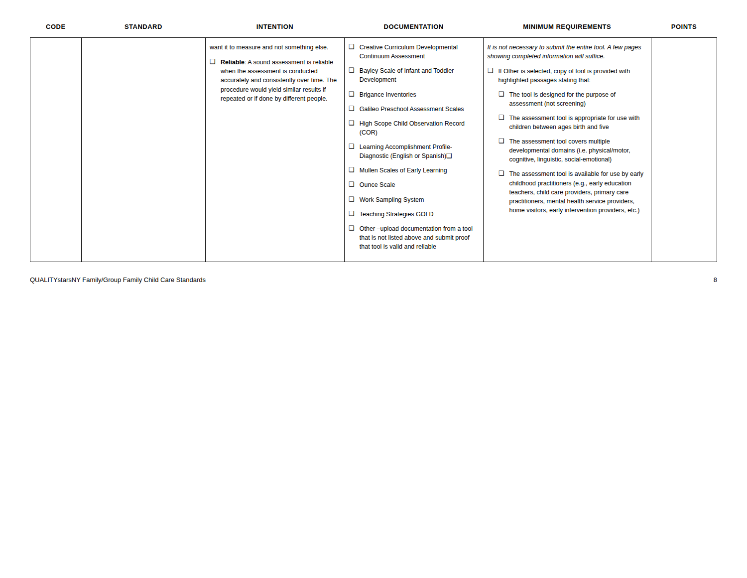| CODE | STANDARD | INTENTION | DOCUMENTATION | MINIMUM REQUIREMENTS | POINTS |
| --- | --- | --- | --- | --- | --- |
| | | want it to measure and not something else. Reliable : A sound assessment is reliable when the assessment is conducted accurately and consistently over time. The procedure would yield similar results if repeated or if done by different people. | Creative Curriculum Developmental Continuum Assessment Bayley Scale of Infant and Toddler Development Brigance Inventories Galileo Preschool Assessment Scales High Scope Child Observation Record (COR) Learning Accomplishment Profile-Diagnostic (English or Spanish)❑ Mullen Scales of Early Learning Ounce Scale Work Sampling System Teaching Strategies GOLD Other –upload documentation from a tool that is not listed above and submit proof that tool is valid and reliable | It is not necessary to submit the entire tool. A few pages showing completed information will suffice. If Other is selected, copy of tool is provided with highlighted passages stating that: The tool is designed for the purpose of assessment (not screening) The assessment tool is appropriate for use with children between ages birth and five The assessment tool covers multiple developmental domains (i.e. physical/motor, cognitive, linguistic, social-emotional) The assessment tool is available for use by early childhood practitioners (e.g., early education teachers, child care providers, primary care practitioners, mental health service providers, home visitors, early intervention providers, etc.) | |
QUALITYstarsNY Family/Group Family Child Care Standards 8